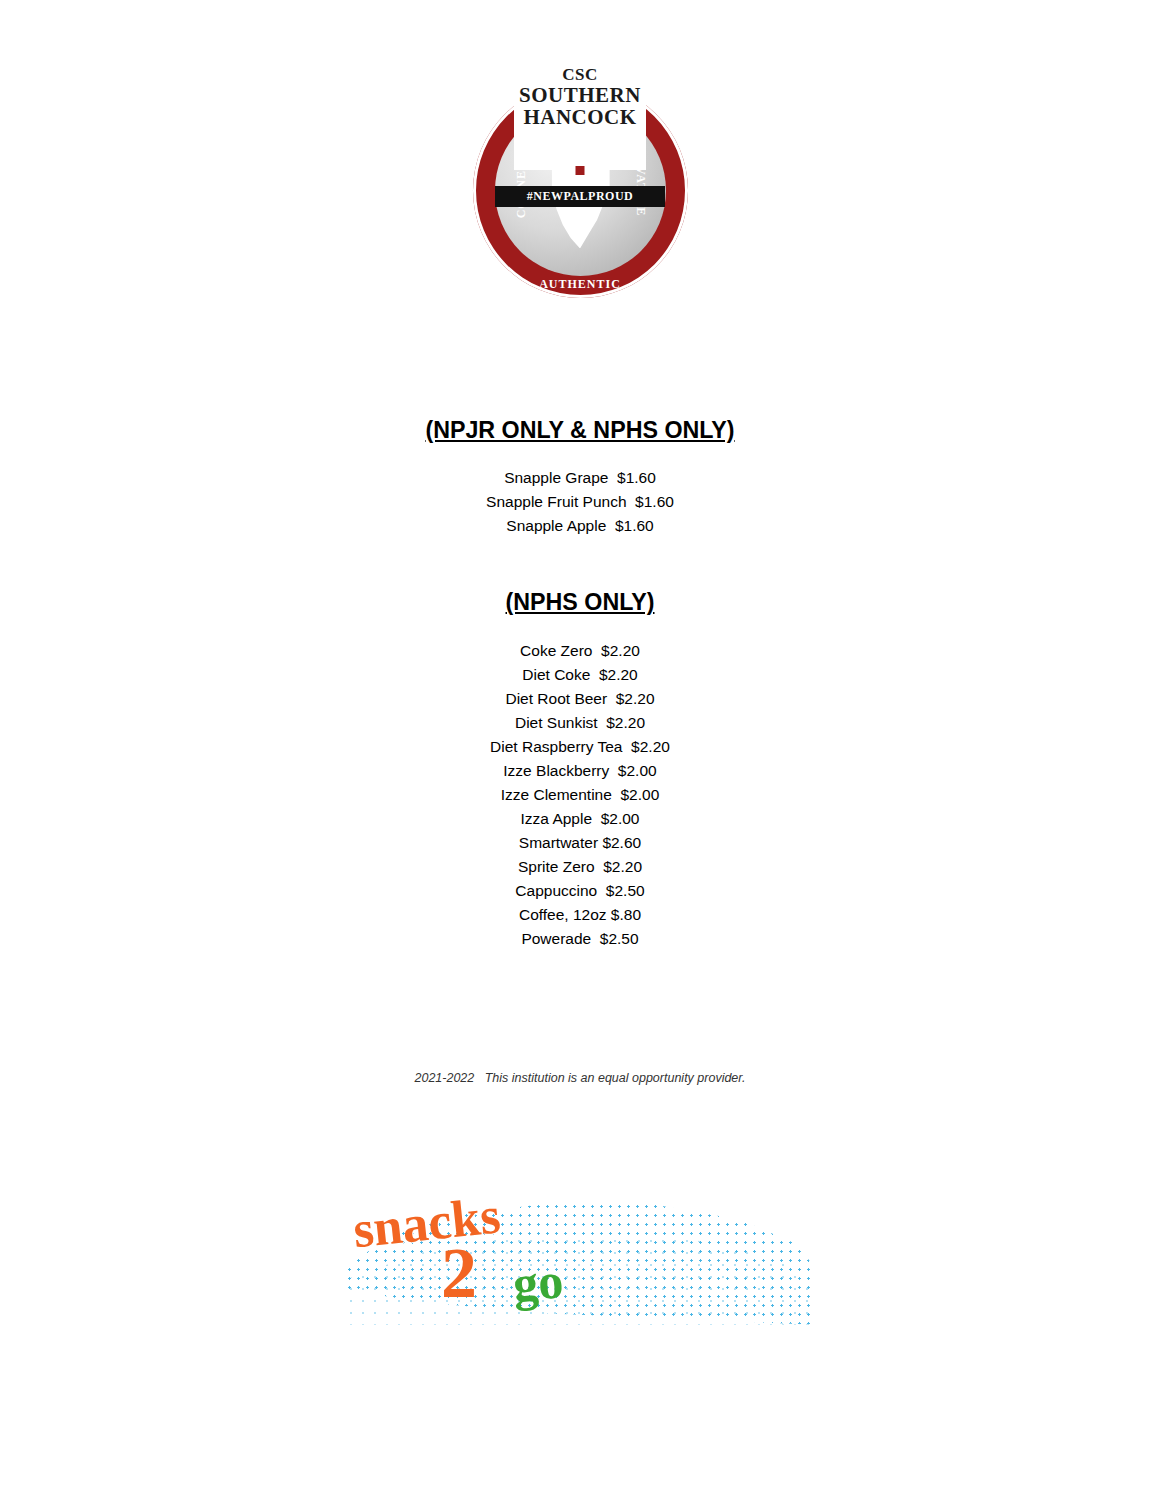CONNECTED
INNOVATIVE
AUTHENTIC
CSC
SOUTHERN
HANCOCK
#NEWPALPROUD
(NPJR ONLY & NPHS ONLY)
Snapple Grape $1.60
Snapple Fruit Punch $1.60
Snapple Apple $1.60
(NPHS ONLY)
Coke Zero $2.20
Diet Coke $2.20
Diet Root Beer $2.20
Diet Sunkist $2.20
Diet Raspberry Tea $2.20
Izze Blackberry $2.00
Izze Clementine $2.00
Izza Apple $2.00
Smartwater $2.60
Sprite Zero $2.20
Cappuccino $2.50
Coffee, 12oz $.80
Powerade $2.50
2021-2022 This institution is an equal opportunity provider.
snacks
2
go